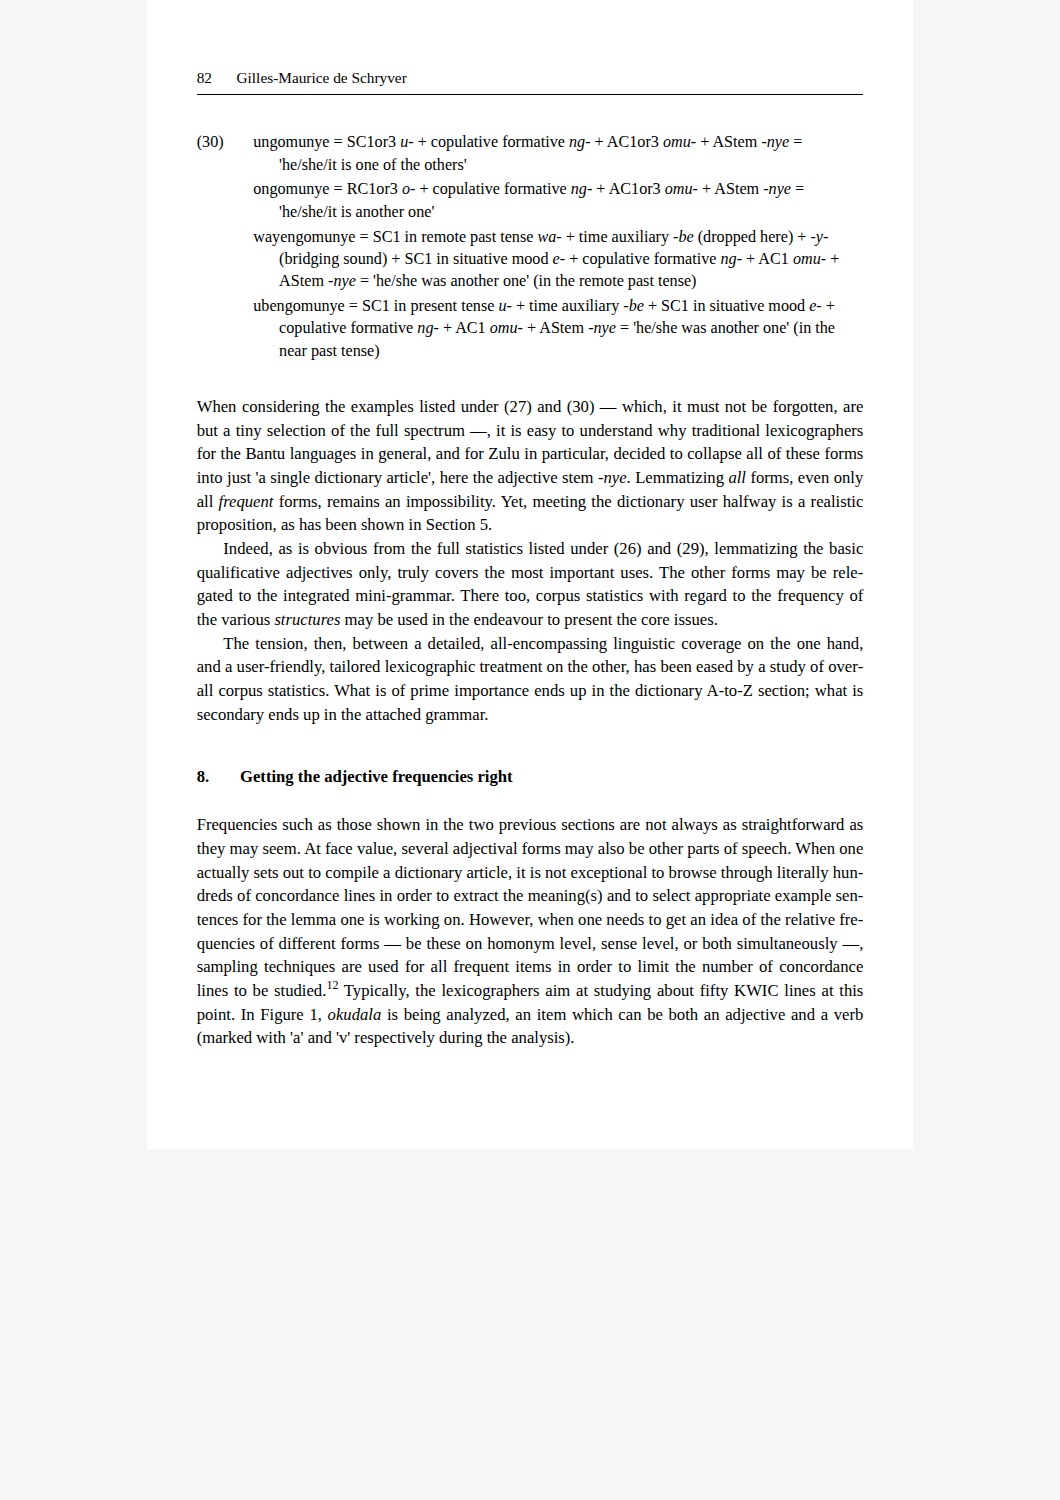82 Gilles-Maurice de Schryver
(30)
ungomunye = SC1or3 u- + copulative formative ng- + AC1or3 omu- + AStem -nye = 'he/she/it is one of the others'
ongomunye = RC1or3 o- + copulative formative ng- + AC1or3 omu- + AStem -nye = 'he/she/it is another one'
wayengomunye = SC1 in remote past tense wa- + time auxiliary -be (dropped here) + -y- (bridging sound) + SC1 in situative mood e- + copulative formative ng- + AC1 omu- + AStem -nye = 'he/she was another one' (in the remote past tense)
ubengomunye = SC1 in present tense u- + time auxiliary -be + SC1 in situative mood e- + copulative formative ng- + AC1 omu- + AStem -nye = 'he/she was another one' (in the near past tense)
When considering the examples listed under (27) and (30) — which, it must not be forgotten, are but a tiny selection of the full spectrum —, it is easy to understand why traditional lexicographers for the Bantu languages in general, and for Zulu in particular, decided to collapse all of these forms into just 'a single dictionary article', here the adjective stem -nye. Lemmatizing all forms, even only all frequent forms, remains an impossibility. Yet, meeting the dictionary user halfway is a realistic proposition, as has been shown in Section 5.
Indeed, as is obvious from the full statistics listed under (26) and (29), lemmatizing the basic qualificative adjectives only, truly covers the most important uses. The other forms may be relegated to the integrated mini-grammar. There too, corpus statistics with regard to the frequency of the various structures may be used in the endeavour to present the core issues.
The tension, then, between a detailed, all-encompassing linguistic coverage on the one hand, and a user-friendly, tailored lexicographic treatment on the other, has been eased by a study of overall corpus statistics. What is of prime importance ends up in the dictionary A-to-Z section; what is secondary ends up in the attached grammar.
8. Getting the adjective frequencies right
Frequencies such as those shown in the two previous sections are not always as straightforward as they may seem. At face value, several adjectival forms may also be other parts of speech. When one actually sets out to compile a dictionary article, it is not exceptional to browse through literally hundreds of concordance lines in order to extract the meaning(s) and to select appropriate example sentences for the lemma one is working on. However, when one needs to get an idea of the relative frequencies of different forms — be these on homonym level, sense level, or both simultaneously —, sampling techniques are used for all frequent items in order to limit the number of concordance lines to be studied.12 Typically, the lexicographers aim at studying about fifty KWIC lines at this point. In Figure 1, okudala is being analyzed, an item which can be both an adjective and a verb (marked with 'a' and 'v' respectively during the analysis).